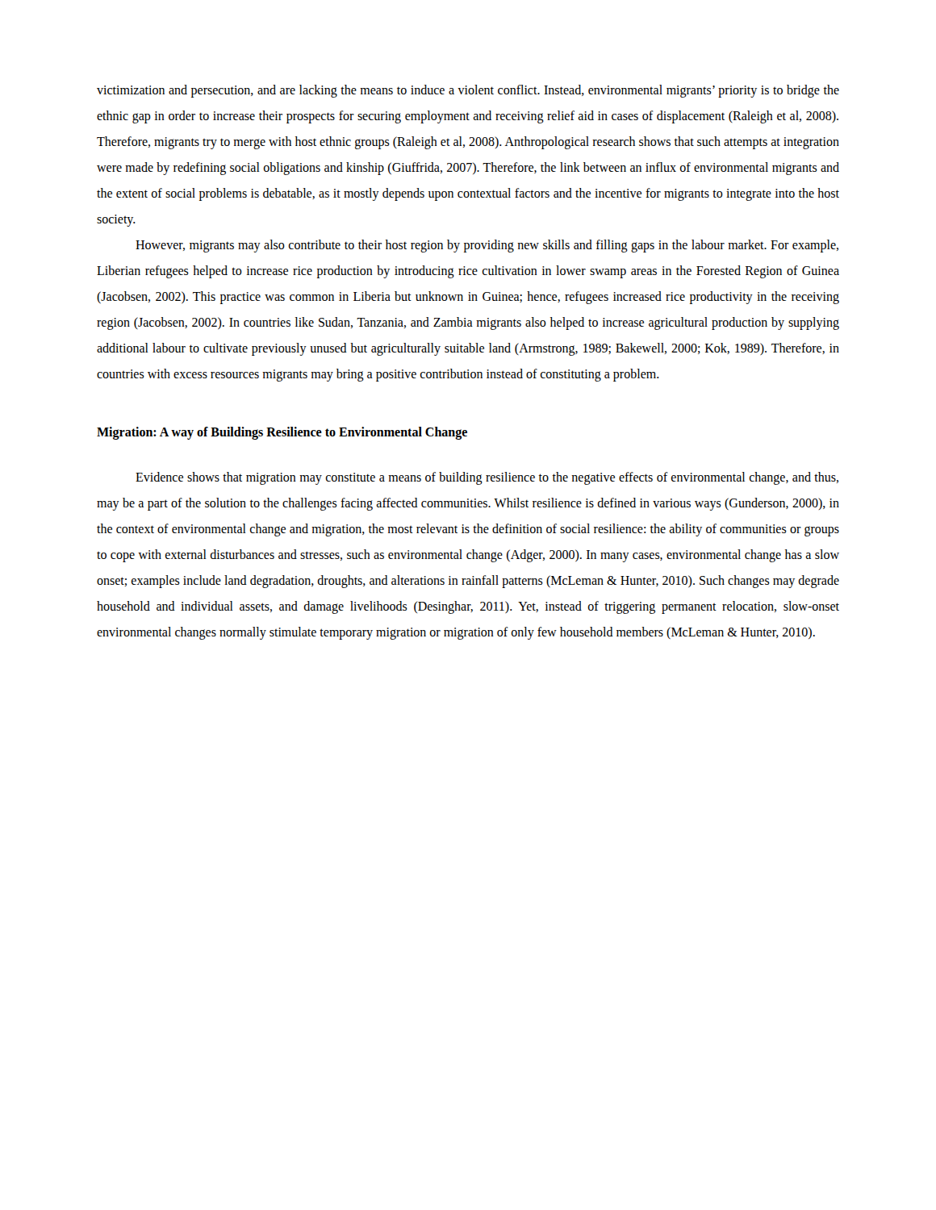victimization and persecution, and are lacking the means to induce a violent conflict. Instead, environmental migrants’ priority is to bridge the ethnic gap in order to increase their prospects for securing employment and receiving relief aid in cases of displacement (Raleigh et al, 2008). Therefore, migrants try to merge with host ethnic groups (Raleigh et al, 2008). Anthropological research shows that such attempts at integration were made by redefining social obligations and kinship (Giuffrida, 2007). Therefore, the link between an influx of environmental migrants and the extent of social problems is debatable, as it mostly depends upon contextual factors and the incentive for migrants to integrate into the host society.
However, migrants may also contribute to their host region by providing new skills and filling gaps in the labour market. For example, Liberian refugees helped to increase rice production by introducing rice cultivation in lower swamp areas in the Forested Region of Guinea (Jacobsen, 2002). This practice was common in Liberia but unknown in Guinea; hence, refugees increased rice productivity in the receiving region (Jacobsen, 2002). In countries like Sudan, Tanzania, and Zambia migrants also helped to increase agricultural production by supplying additional labour to cultivate previously unused but agriculturally suitable land (Armstrong, 1989; Bakewell, 2000; Kok, 1989). Therefore, in countries with excess resources migrants may bring a positive contribution instead of constituting a problem.
Migration: A way of Buildings Resilience to Environmental Change
Evidence shows that migration may constitute a means of building resilience to the negative effects of environmental change, and thus, may be a part of the solution to the challenges facing affected communities. Whilst resilience is defined in various ways (Gunderson, 2000), in the context of environmental change and migration, the most relevant is the definition of social resilience: the ability of communities or groups to cope with external disturbances and stresses, such as environmental change (Adger, 2000). In many cases, environmental change has a slow onset; examples include land degradation, droughts, and alterations in rainfall patterns (McLeman & Hunter, 2010). Such changes may degrade household and individual assets, and damage livelihoods (Desinghar, 2011). Yet, instead of triggering permanent relocation, slow-onset environmental changes normally stimulate temporary migration or migration of only few household members (McLeman & Hunter, 2010).